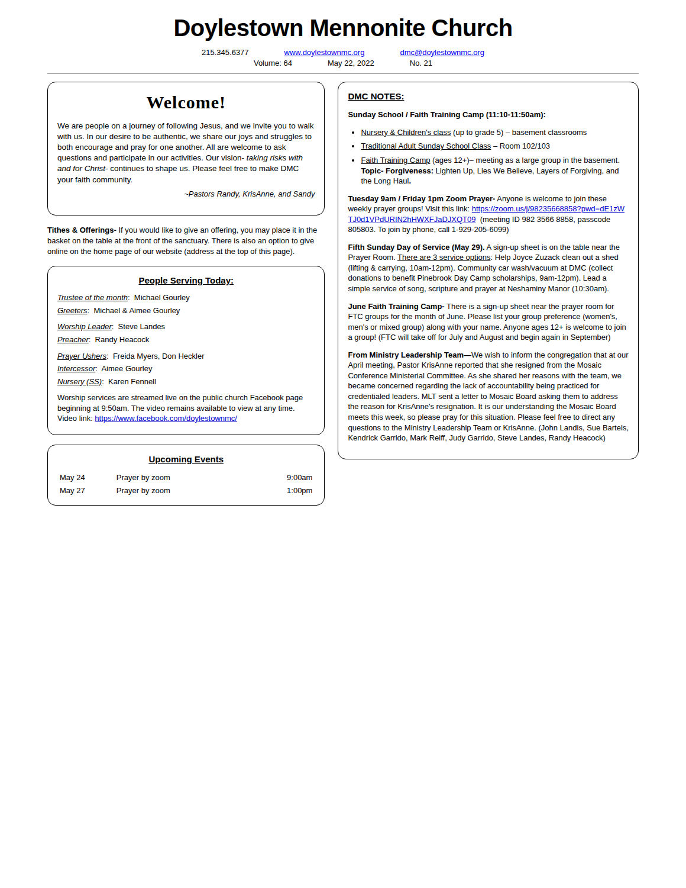Doylestown Mennonite Church
215.345.6377 www.doylestownmc.org dmc@doylestownmc.org
Volume: 64 May 22, 2022 No. 21
Welcome!
We are people on a journey of following Jesus, and we invite you to walk with us. In our desire to be authentic, we share our joys and struggles to both encourage and pray for one another. All are welcome to ask questions and participate in our activities. Our vision- taking risks with and for Christ- continues to shape us. Please feel free to make DMC your faith community.
~Pastors Randy, KrisAnne, and Sandy
Tithes & Offerings- If you would like to give an offering, you may place it in the basket on the table at the front of the sanctuary. There is also an option to give online on the home page of our website (address at the top of this page).
People Serving Today:
Trustee of the month: Michael Gourley
Greeters: Michael & Aimee Gourley
Worship Leader: Steve Landes
Preacher: Randy Heacock
Prayer Ushers: Freida Myers, Don Heckler
Intercessor: Aimee Gourley
Nursery (SS): Karen Fennell
Worship services are streamed live on the public church Facebook page beginning at 9:50am. The video remains available to view at any time. Video link: https://www.facebook.com/doylestownmc/
Upcoming Events
| May 24 | Prayer by zoom | 9:00am |
| May 27 | Prayer by zoom | 1:00pm |
DMC NOTES:
Sunday School / Faith Training Camp (11:10-11:50am):
Nursery & Children's class (up to grade 5) – basement classrooms
Traditional Adult Sunday School Class – Room 102/103
Faith Training Camp (ages 12+)– meeting as a large group in the basement. Topic- Forgiveness: Lighten Up, Lies We Believe, Layers of Forgiving, and the Long Haul.
Tuesday 9am / Friday 1pm Zoom Prayer- Anyone is welcome to join these weekly prayer groups! Visit this link: https://zoom.us/j/98235668858?pwd=dE1zWTJ0d1VPdURIN2hHWXFJaDJXQT09 (meeting ID 982 3566 8858, passcode 805803. To join by phone, call 1-929-205-6099)
Fifth Sunday Day of Service (May 29). A sign-up sheet is on the table near the Prayer Room. There are 3 service options: Help Joyce Zuzack clean out a shed (lifting & carrying, 10am-12pm). Community car wash/vacuum at DMC (collect donations to benefit Pinebrook Day Camp scholarships, 9am-12pm). Lead a simple service of song, scripture and prayer at Neshaminy Manor (10:30am).
June Faith Training Camp- There is a sign-up sheet near the prayer room for FTC groups for the month of June. Please list your group preference (women's, men's or mixed group) along with your name. Anyone ages 12+ is welcome to join a group! (FTC will take off for July and August and begin again in September)
From Ministry Leadership Team—We wish to inform the congregation that at our April meeting, Pastor KrisAnne reported that she resigned from the Mosaic Conference Ministerial Committee. As she shared her reasons with the team, we became concerned regarding the lack of accountability being practiced for credentialed leaders. MLT sent a letter to Mosaic Board asking them to address the reason for KrisAnne's resignation. It is our understanding the Mosaic Board meets this week, so please pray for this situation. Please feel free to direct any questions to the Ministry Leadership Team or KrisAnne. (John Landis, Sue Bartels, Kendrick Garrido, Mark Reiff, Judy Garrido, Steve Landes, Randy Heacock)